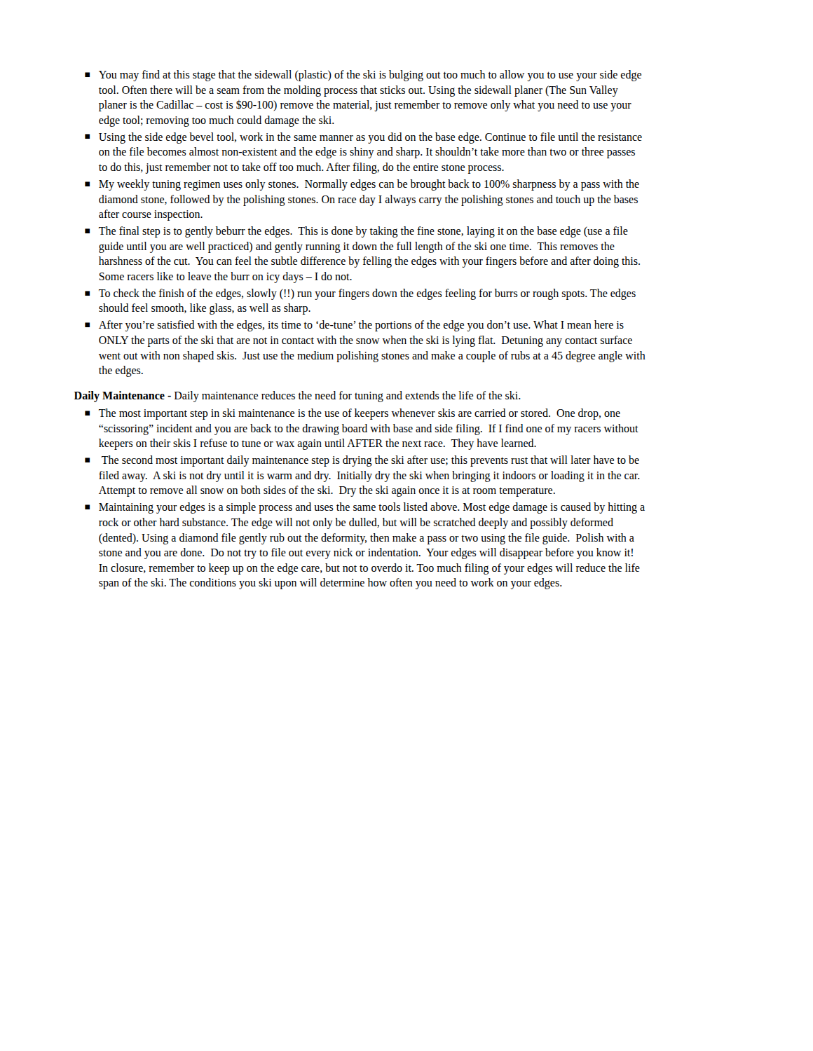You may find at this stage that the sidewall (plastic) of the ski is bulging out too much to allow you to use your side edge tool. Often there will be a seam from the molding process that sticks out. Using the sidewall planer (The Sun Valley planer is the Cadillac – cost is $90-100) remove the material, just remember to remove only what you need to use your edge tool; removing too much could damage the ski.
Using the side edge bevel tool, work in the same manner as you did on the base edge. Continue to file until the resistance on the file becomes almost non-existent and the edge is shiny and sharp. It shouldn’t take more than two or three passes to do this, just remember not to take off too much. After filing, do the entire stone process.
My weekly tuning regimen uses only stones. Normally edges can be brought back to 100% sharpness by a pass with the diamond stone, followed by the polishing stones. On race day I always carry the polishing stones and touch up the bases after course inspection.
The final step is to gently beburr the edges. This is done by taking the fine stone, laying it on the base edge (use a file guide until you are well practiced) and gently running it down the full length of the ski one time. This removes the harshness of the cut. You can feel the subtle difference by felling the edges with your fingers before and after doing this. Some racers like to leave the burr on icy days – I do not.
To check the finish of the edges, slowly (!!) run your fingers down the edges feeling for burrs or rough spots. The edges should feel smooth, like glass, as well as sharp.
After you’re satisfied with the edges, its time to ‘de-tune’ the portions of the edge you don’t use. What I mean here is ONLY the parts of the ski that are not in contact with the snow when the ski is lying flat. Detuning any contact surface went out with non shaped skis. Just use the medium polishing stones and make a couple of rubs at a 45 degree angle with the edges.
Daily Maintenance - Daily maintenance reduces the need for tuning and extends the life of the ski.
The most important step in ski maintenance is the use of keepers whenever skis are carried or stored. One drop, one “scissoring” incident and you are back to the drawing board with base and side filing. If I find one of my racers without keepers on their skis I refuse to tune or wax again until AFTER the next race. They have learned.
The second most important daily maintenance step is drying the ski after use; this prevents rust that will later have to be filed away. A ski is not dry until it is warm and dry. Initially dry the ski when bringing it indoors or loading it in the car. Attempt to remove all snow on both sides of the ski. Dry the ski again once it is at room temperature.
Maintaining your edges is a simple process and uses the same tools listed above. Most edge damage is caused by hitting a rock or other hard substance. The edge will not only be dulled, but will be scratched deeply and possibly deformed (dented). Using a diamond file gently rub out the deformity, then make a pass or two using the file guide. Polish with a stone and you are done. Do not try to file out every nick or indentation. Your edges will disappear before you know it! In closure, remember to keep up on the edge care, but not to overdo it. Too much filing of your edges will reduce the life span of the ski. The conditions you ski upon will determine how often you need to work on your edges.